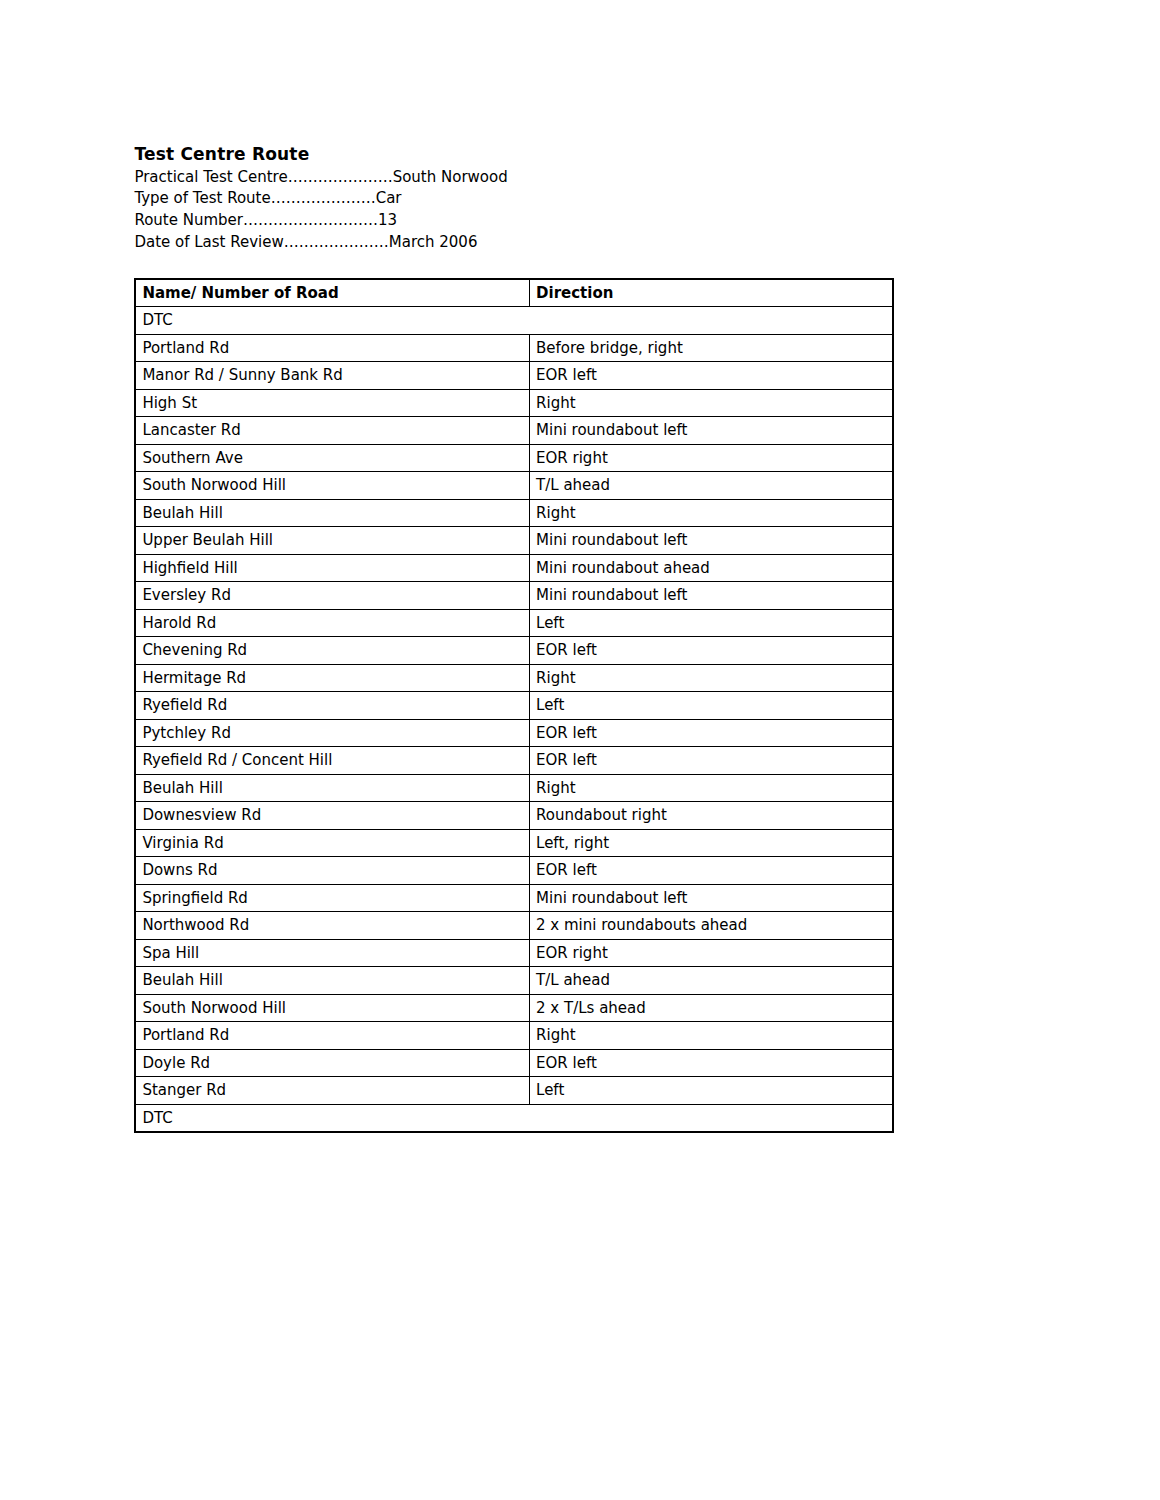Test Centre Route
Practical Test Centre…………………South Norwood
Type of Test Route…………………Car
Route Number………………………13
Date of Last Review…………………March 2006
| Name/ Number of Road | Direction |
| --- | --- |
| DTC |
| Portland Rd | Before bridge, right |
| Manor Rd / Sunny Bank Rd | EOR left |
| High St | Right |
| Lancaster Rd | Mini roundabout left |
| Southern Ave | EOR right |
| South Norwood Hill | T/L ahead |
| Beulah Hill | Right |
| Upper Beulah Hill | Mini roundabout left |
| Highfield Hill | Mini roundabout ahead |
| Eversley Rd | Mini roundabout left |
| Harold Rd | Left |
| Chevening Rd | EOR left |
| Hermitage Rd | Right |
| Ryefield Rd | Left |
| Pytchley Rd | EOR left |
| Ryefield Rd / Concent Hill | EOR left |
| Beulah Hill | Right |
| Downesview Rd | Roundabout right |
| Virginia Rd | Left, right |
| Downs Rd | EOR left |
| Springfield Rd | Mini roundabout left |
| Northwood Rd | 2 x mini roundabouts ahead |
| Spa Hill | EOR right |
| Beulah Hill | T/L ahead |
| South Norwood Hill | 2 x T/Ls ahead |
| Portland Rd | Right |
| Doyle Rd | EOR left |
| Stanger Rd | Left |
| DTC |